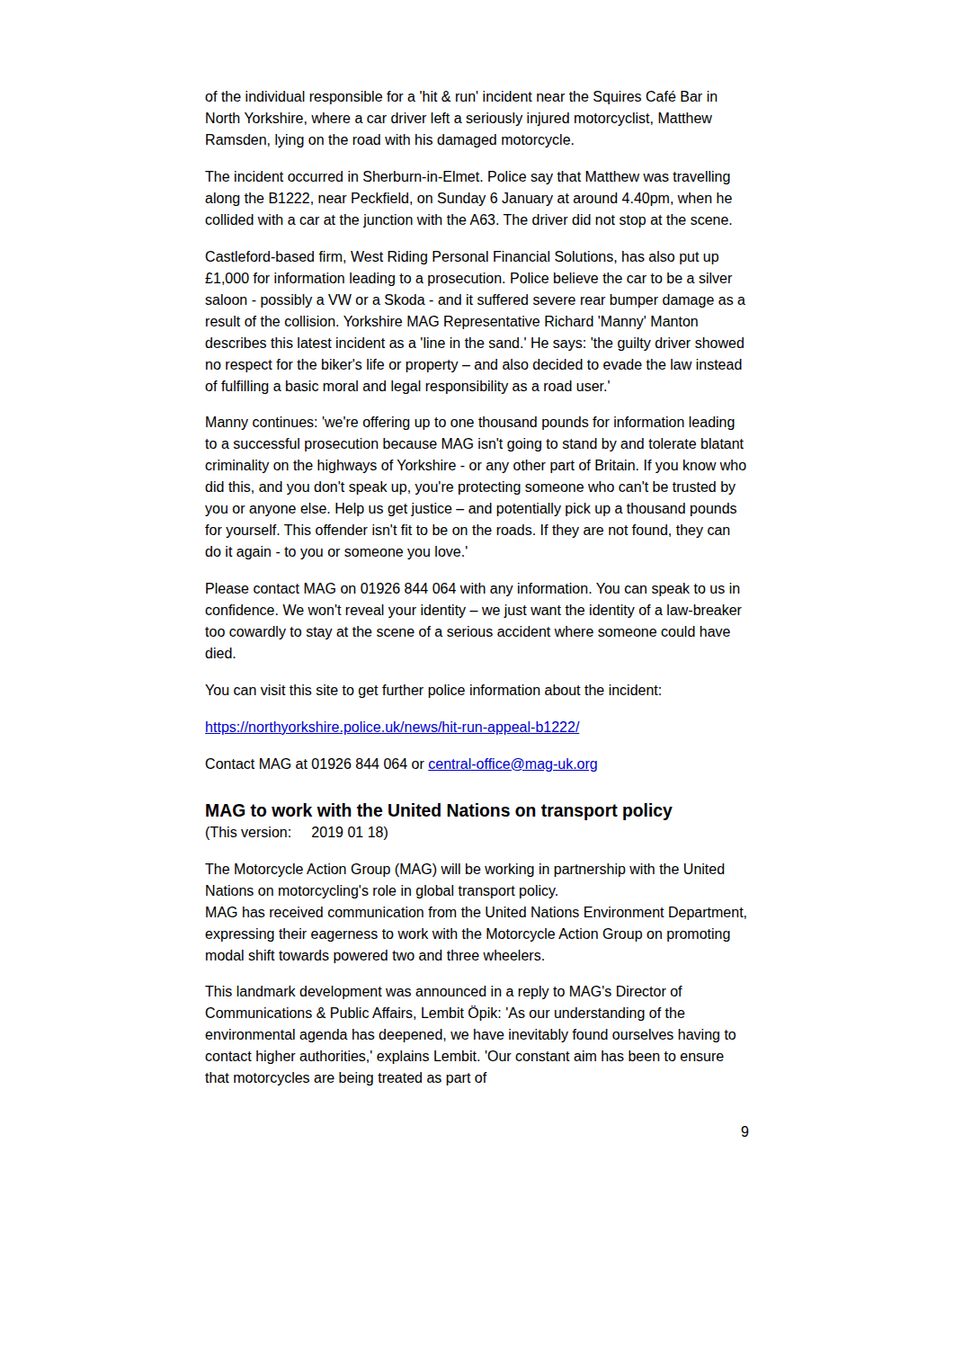of the individual responsible for a 'hit & run' incident near the Squires Café Bar in North Yorkshire, where a car driver left a seriously injured motorcyclist, Matthew Ramsden, lying on the road with his damaged motorcycle.
The incident occurred in Sherburn-in-Elmet. Police say that Matthew was travelling along the B1222, near Peckfield, on Sunday 6 January at around 4.40pm, when he collided with a car at the junction with the A63. The driver did not stop at the scene.
Castleford-based firm, West Riding Personal Financial Solutions, has also put up £1,000 for information leading to a prosecution. Police believe the car to be a silver saloon - possibly a VW or a Skoda - and it suffered severe rear bumper damage as a result of the collision. Yorkshire MAG Representative Richard 'Manny' Manton describes this latest incident as a 'line in the sand.' He says: 'the guilty driver showed no respect for the biker's life or property – and also decided to evade the law instead of fulfilling a basic moral and legal responsibility as a road user.'
Manny continues: 'we're offering up to one thousand pounds for information leading to a successful prosecution because MAG isn't going to stand by and tolerate blatant criminality on the highways of Yorkshire - or any other part of Britain. If you know who did this, and you don't speak up, you're protecting someone who can't be trusted by you or anyone else. Help us get justice – and potentially pick up a thousand pounds for yourself. This offender isn't fit to be on the roads. If they are not found, they can do it again - to you or someone you love.'
Please contact MAG on 01926 844 064 with any information. You can speak to us in confidence. We won't reveal your identity – we just want the identity of a law-breaker too cowardly to stay at the scene of a serious accident where someone could have died.
You can visit this site to get further police information about the incident:
https://northyorkshire.police.uk/news/hit-run-appeal-b1222/
Contact MAG at 01926 844 064 or central-office@mag-uk.org
MAG to work with the United Nations on transport policy
(This version: 2019 01 18)
The Motorcycle Action Group (MAG) will be working in partnership with the United Nations on motorcycling's role in global transport policy.
MAG has received communication from the United Nations Environment Department, expressing their eagerness to work with the Motorcycle Action Group on promoting modal shift towards powered two and three wheelers.
This landmark development was announced in a reply to MAG's Director of Communications & Public Affairs, Lembit Öpik: 'As our understanding of the environmental agenda has deepened, we have inevitably found ourselves having to contact higher authorities,' explains Lembit. 'Our constant aim has been to ensure that motorcycles are being treated as part of
9